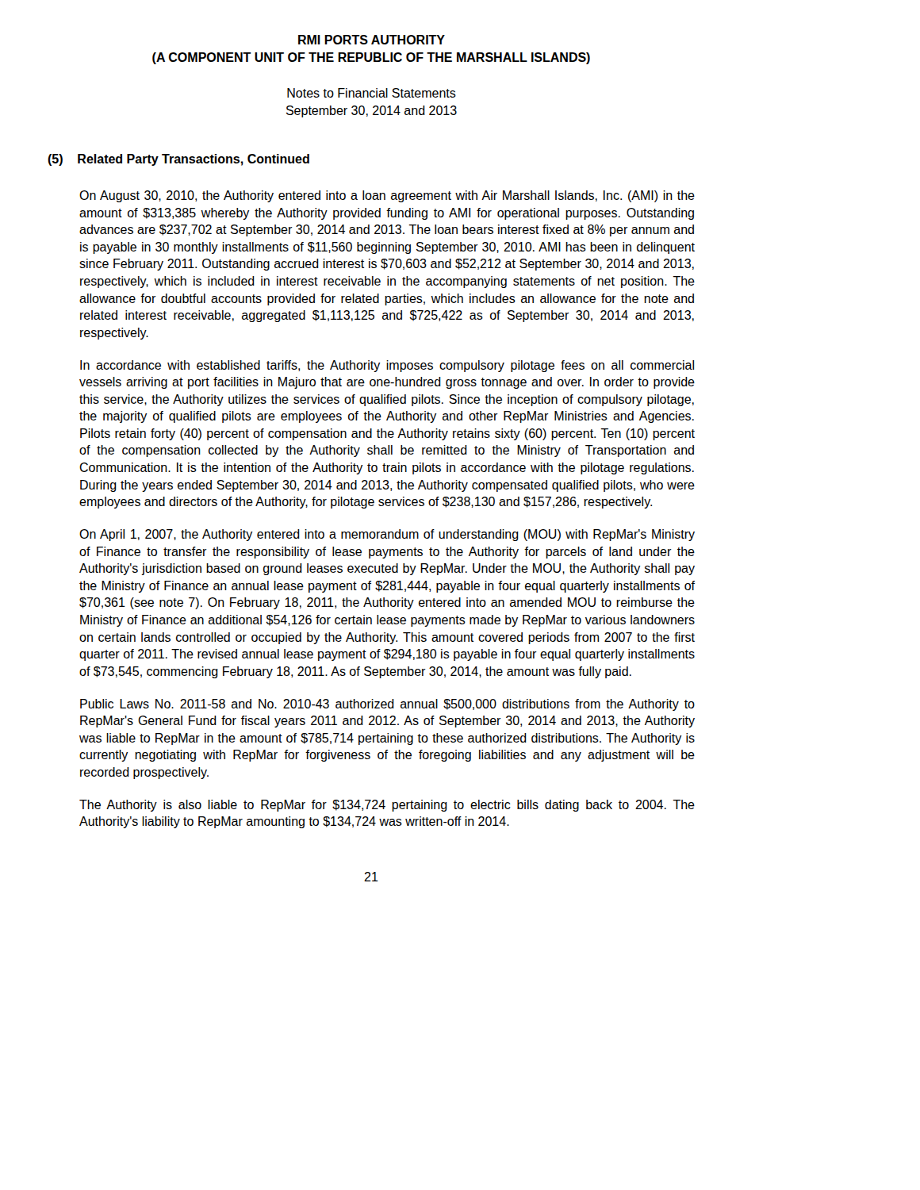RMI PORTS AUTHORITY (A COMPONENT UNIT OF THE REPUBLIC OF THE MARSHALL ISLANDS)
Notes to Financial Statements September 30, 2014 and 2013
(5) Related Party Transactions, Continued
On August 30, 2010, the Authority entered into a loan agreement with Air Marshall Islands, Inc. (AMI) in the amount of $313,385 whereby the Authority provided funding to AMI for operational purposes. Outstanding advances are $237,702 at September 30, 2014 and 2013. The loan bears interest fixed at 8% per annum and is payable in 30 monthly installments of $11,560 beginning September 30, 2010. AMI has been in delinquent since February 2011. Outstanding accrued interest is $70,603 and $52,212 at September 30, 2014 and 2013, respectively, which is included in interest receivable in the accompanying statements of net position. The allowance for doubtful accounts provided for related parties, which includes an allowance for the note and related interest receivable, aggregated $1,113,125 and $725,422 as of September 30, 2014 and 2013, respectively.
In accordance with established tariffs, the Authority imposes compulsory pilotage fees on all commercial vessels arriving at port facilities in Majuro that are one-hundred gross tonnage and over. In order to provide this service, the Authority utilizes the services of qualified pilots. Since the inception of compulsory pilotage, the majority of qualified pilots are employees of the Authority and other RepMar Ministries and Agencies. Pilots retain forty (40) percent of compensation and the Authority retains sixty (60) percent. Ten (10) percent of the compensation collected by the Authority shall be remitted to the Ministry of Transportation and Communication. It is the intention of the Authority to train pilots in accordance with the pilotage regulations. During the years ended September 30, 2014 and 2013, the Authority compensated qualified pilots, who were employees and directors of the Authority, for pilotage services of $238,130 and $157,286, respectively.
On April 1, 2007, the Authority entered into a memorandum of understanding (MOU) with RepMar's Ministry of Finance to transfer the responsibility of lease payments to the Authority for parcels of land under the Authority's jurisdiction based on ground leases executed by RepMar. Under the MOU, the Authority shall pay the Ministry of Finance an annual lease payment of $281,444, payable in four equal quarterly installments of $70,361 (see note 7). On February 18, 2011, the Authority entered into an amended MOU to reimburse the Ministry of Finance an additional $54,126 for certain lease payments made by RepMar to various landowners on certain lands controlled or occupied by the Authority. This amount covered periods from 2007 to the first quarter of 2011. The revised annual lease payment of $294,180 is payable in four equal quarterly installments of $73,545, commencing February 18, 2011. As of September 30, 2014, the amount was fully paid.
Public Laws No. 2011-58 and No. 2010-43 authorized annual $500,000 distributions from the Authority to RepMar's General Fund for fiscal years 2011 and 2012. As of September 30, 2014 and 2013, the Authority was liable to RepMar in the amount of $785,714 pertaining to these authorized distributions. The Authority is currently negotiating with RepMar for forgiveness of the foregoing liabilities and any adjustment will be recorded prospectively.
The Authority is also liable to RepMar for $134,724 pertaining to electric bills dating back to 2004. The Authority's liability to RepMar amounting to $134,724 was written-off in 2014.
21